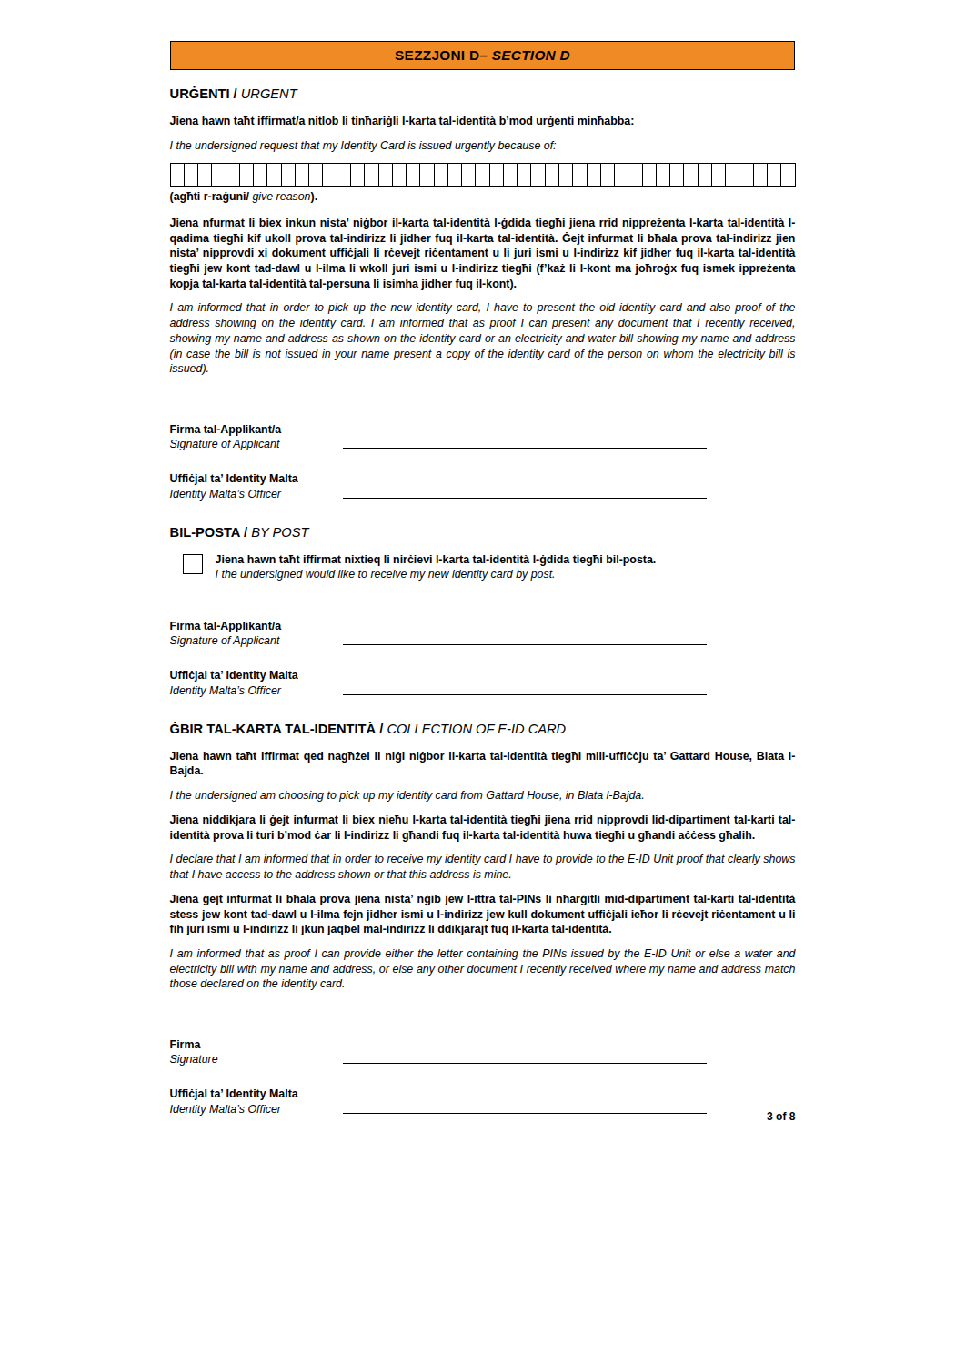SEZZJONI D– SECTION D
URĠENTI / URGENT
Jiena hawn taħt iffirmat/a nitlob li tinħariġli l-karta tal-identità b’mod urġenti minħabba:
I the undersigned request that my Identity Card is issued urgently because of:
(agħti r-raġuni/ give reason).
Jiena nfurmat li biex inkun nista’ niġbor il-karta tal-identità l-ġdida tiegħi jiena rrid nippreżenta l-karta tal-identità l-qadima tiegħi kif ukoll prova tal-indirizz li jidher fuq il-karta tal-identità. Ġejt infurmat li bħala prova tal-indirizz jien nista’ nipprovdi xi dokument uffiċjali li rċevejt riċentament u li juri ismi u l-indirizz kif jidher fuq il-karta tal-identità tiegħi jew kont tad-dawl u l-ilma li wkoll juri ismi u l-indirizz tiegħi (f’każ li l-kont ma joħroġx fuq ismek ippreżenta kopja tal-karta tal-identità tal-persuna li isimha jidher fuq il-kont).
I am informed that in order to pick up the new identity card, I have to present the old identity card and also proof of the address showing on the identity card. I am informed that as proof I can present any document that I recently received, showing my name and address as shown on the identity card or an electricity and water bill showing my name and address (in case the bill is not issued in your name present a copy of the identity card of the person on whom the electricity bill is issued).
Firma tal-Applikant/aSignature of Applicant
Uffiċjal ta’ Identity MaltaIdentity Malta’s Officer
BIL-POSTA / BY POST
Jiena hawn taħt iffirmat nixtieq li nirċievi l-karta tal-identità l-ġdida tiegħi bil-posta.
I the undersigned would like to receive my new identity card by post.
Firma tal-Applikant/aSignature of Applicant
Uffiċjal ta’ Identity MaltaIdentity Malta’s Officer
ĠBIR TAL-KARTA TAL-IDENTITÀ / COLLECTION OF E-ID CARD
Jiena hawn taħt iffirmat qed nagħżel li niġi niġbor il-karta tal-identità tiegħi mill-uffiċċju ta’ Gattard House, Blata l-Bajda.
I the undersigned am choosing to pick up my identity card from Gattard House, in Blata l-Bajda.
Jiena niddikjara li ġejt infurmat li biex nieħu l-karta tal-identità tiegħi jiena rrid nipprovdi lid-dipartiment tal-karti tal-identità prova li turi b’mod ċar li l-indirizz li għandi fuq il-karta tal-identità huwa tiegħi u għandi aċċess għalih.
I declare that I am informed that in order to receive my identity card I have to provide to the E-ID Unit proof that clearly shows that I have access to the address shown or that this address is mine.
Jiena ġejt infurmat li bħala prova jiena nista’ nġib jew l-ittra tal-PINs li nħarġitli mid-dipartiment tal-karti tal-identità stess jew kont tad-dawl u l-ilma fejn jidher ismi u l-indirizz jew kull dokument uffiċjali ieħor li rċevejt riċentament u li fih juri ismi u l-indirizz li jkun jaqbel mal-indirizz li ddikjarajt fuq il-karta tal-identità.
I am informed that as proof I can provide either the letter containing the PINs issued by the E-ID Unit or else a water and electricity bill with my name and address, or else any other document I recently received where my name and address match those declared on the identity card.
FirmaSignature
Uffiċjal ta’ Identity MaltaIdentity Malta’s Officer
3 of 8